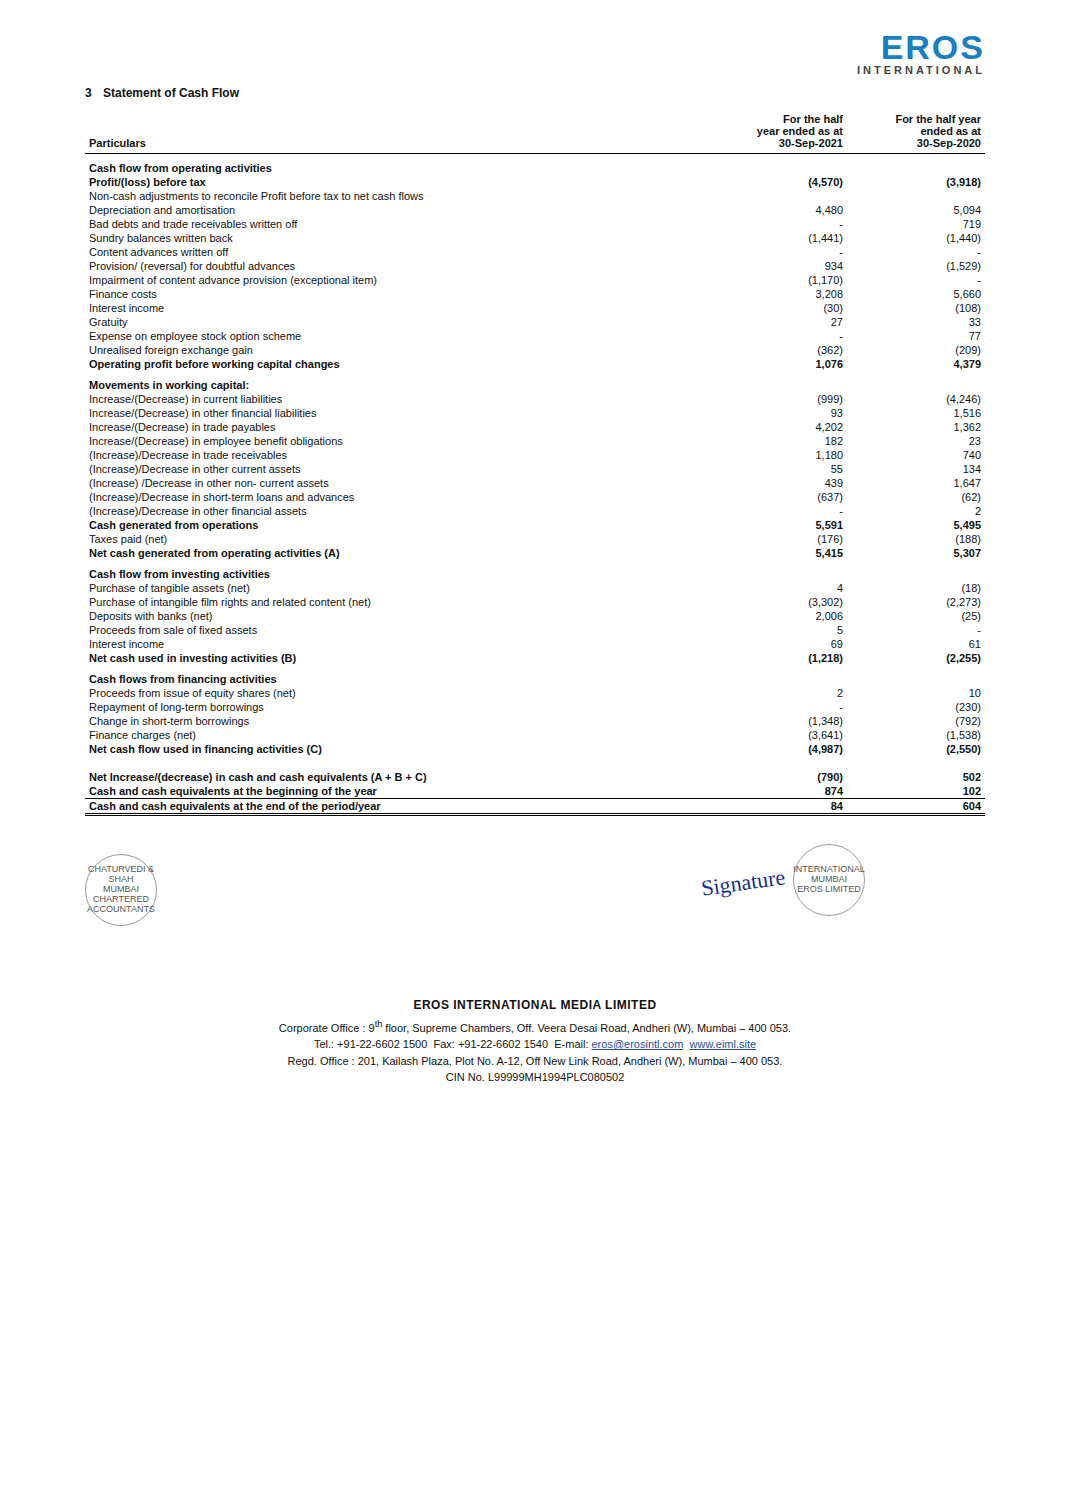EROS
International
3 Statement of Cash Flow
| Particulars | For the half year ended as at 30-Sep-2021 | For the half year ended as at 30-Sep-2020 |
| --- | --- | --- |
| Cash flow from operating activities | | |
| Profit/(loss) before tax | (4,570) | (3,918) |
| Non-cash adjustments to reconcile Profit before tax to net cash flows | | |
| Depreciation and amortisation | 4,480 | 5,094 |
| Bad debts and trade receivables written off | - | 719 |
| Sundry balances written back | (1,441) | (1,440) |
| Content advances written off | - | - |
| Provision/ (reversal) for doubtful advances | 934 | (1,529) |
| Impairment of content advance provision (exceptional item) | (1,170) | - |
| Finance costs | 3,208 | 5,660 |
| Interest income | (30) | (108) |
| Gratuity | 27 | 33 |
| Expense on employee stock option scheme | - | 77 |
| Unrealised foreign exchange gain | (362) | (209) |
| Operating profit before working capital changes | 1,076 | 4,379 |
| Movements in working capital: | | |
| Increase/(Decrease) in current liabilities | (999) | (4,246) |
| Increase/(Decrease) in other financial liabilities | 93 | 1,516 |
| Increase/(Decrease) in trade payables | 4,202 | 1,362 |
| Increase/(Decrease) in employee benefit obligations | 182 | 23 |
| (Increase)/Decrease in trade receivables | 1,180 | 740 |
| (Increase)/Decrease in other current assets | 55 | 134 |
| (Increase) /Decrease in other non- current assets | 439 | 1,647 |
| (Increase)/Decrease in short-term loans and advances | (637) | (62) |
| (Increase)/Decrease in other financial assets | - | 2 |
| Cash generated from operations | 5,591 | 5,495 |
| Taxes paid (net) | (176) | (188) |
| Net cash generated from operating activities (A) | 5,415 | 5,307 |
| Cash flow from investing activities | | |
| Purchase of tangible assets (net) | 4 | (18) |
| Purchase of intangible film rights and related content (net) | (3,302) | (2,273) |
| Deposits with banks (net) | 2,006 | (25) |
| Proceeds from sale of fixed assets | 5 | - |
| Interest income | 69 | 61 |
| Net cash used in investing activities (B) | (1,218) | (2,255) |
| Cash flows from financing activities | | |
| Proceeds from issue of equity shares (net) | 2 | 10 |
| Repayment of long-term borrowings | - | (230) |
| Change in short-term borrowings | (1,348) | (792) |
| Finance charges (net) | (3,641) | (1,538) |
| Net cash flow used in financing activities (C) | (4,987) | (2,550) |
| Net Increase/(decrease) in cash and cash equivalents (A + B + C) | (790) | 502 |
| Cash and cash equivalents at the beginning of the year | 874 | 102 |
| Cash and cash equivalents at the end of the period/year | 84 | 604 |
CHATURVEDI & SHAH
MUMBAI
CHARTERED ACCOUNTANTS
Signature
INTERNATIONAL
MUMBAI
EROS LIMITED
EROS INTERNATIONAL MEDIA LIMITED
Corporate Office : 9th floor, Supreme Chambers, Off. Veera Desai Road, Andheri (W), Mumbai – 400 053.
Tel.: +91-22-6602 1500 Fax: +91-22-6602 1540 E-mail: eros@erosintl.com www.eiml.site
Regd. Office : 201, Kailash Plaza, Plot No. A-12, Off New Link Road, Andheri (W), Mumbai – 400 053.
CIN No. L99999MH1994PLC080502